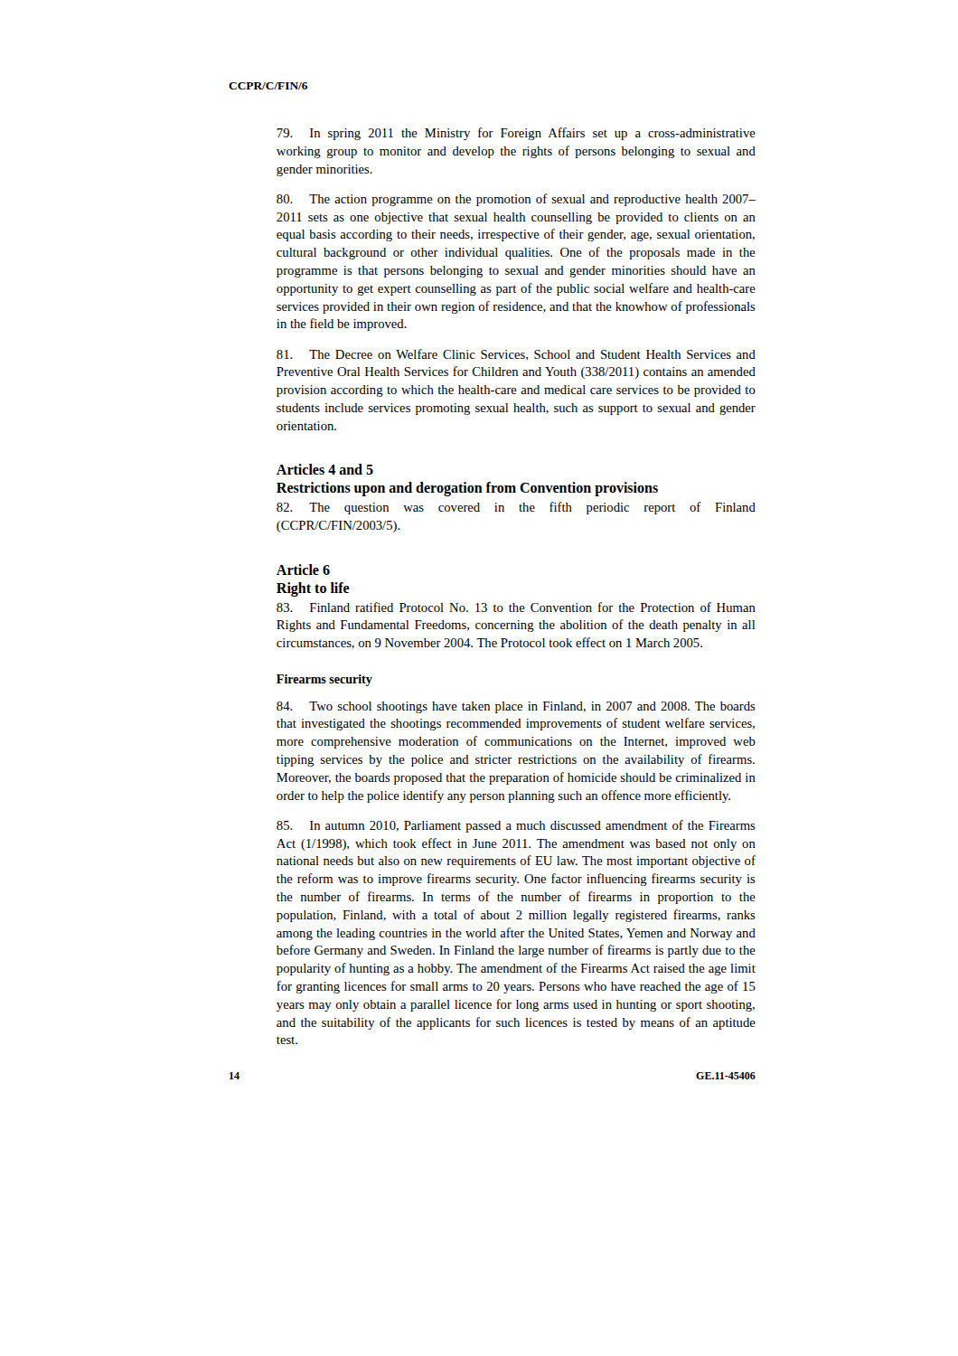CCPR/C/FIN/6
79. In spring 2011 the Ministry for Foreign Affairs set up a cross-administrative working group to monitor and develop the rights of persons belonging to sexual and gender minorities.
80. The action programme on the promotion of sexual and reproductive health 2007–2011 sets as one objective that sexual health counselling be provided to clients on an equal basis according to their needs, irrespective of their gender, age, sexual orientation, cultural background or other individual qualities. One of the proposals made in the programme is that persons belonging to sexual and gender minorities should have an opportunity to get expert counselling as part of the public social welfare and health-care services provided in their own region of residence, and that the knowhow of professionals in the field be improved.
81. The Decree on Welfare Clinic Services, School and Student Health Services and Preventive Oral Health Services for Children and Youth (338/2011) contains an amended provision according to which the health-care and medical care services to be provided to students include services promoting sexual health, such as support to sexual and gender orientation.
Articles 4 and 5Restrictions upon and derogation from Convention provisions
82. The question was covered in the fifth periodic report of Finland (CCPR/C/FIN/2003/5).
Article 6Right to life
83. Finland ratified Protocol No. 13 to the Convention for the Protection of Human Rights and Fundamental Freedoms, concerning the abolition of the death penalty in all circumstances, on 9 November 2004. The Protocol took effect on 1 March 2005.
Firearms security
84. Two school shootings have taken place in Finland, in 2007 and 2008. The boards that investigated the shootings recommended improvements of student welfare services, more comprehensive moderation of communications on the Internet, improved web tipping services by the police and stricter restrictions on the availability of firearms. Moreover, the boards proposed that the preparation of homicide should be criminalized in order to help the police identify any person planning such an offence more efficiently.
85. In autumn 2010, Parliament passed a much discussed amendment of the Firearms Act (1/1998), which took effect in June 2011. The amendment was based not only on national needs but also on new requirements of EU law. The most important objective of the reform was to improve firearms security. One factor influencing firearms security is the number of firearms. In terms of the number of firearms in proportion to the population, Finland, with a total of about 2 million legally registered firearms, ranks among the leading countries in the world after the United States, Yemen and Norway and before Germany and Sweden. In Finland the large number of firearms is partly due to the popularity of hunting as a hobby. The amendment of the Firearms Act raised the age limit for granting licences for small arms to 20 years. Persons who have reached the age of 15 years may only obtain a parallel licence for long arms used in hunting or sport shooting, and the suitability of the applicants for such licences is tested by means of an aptitude test.
14 GE.11-45406